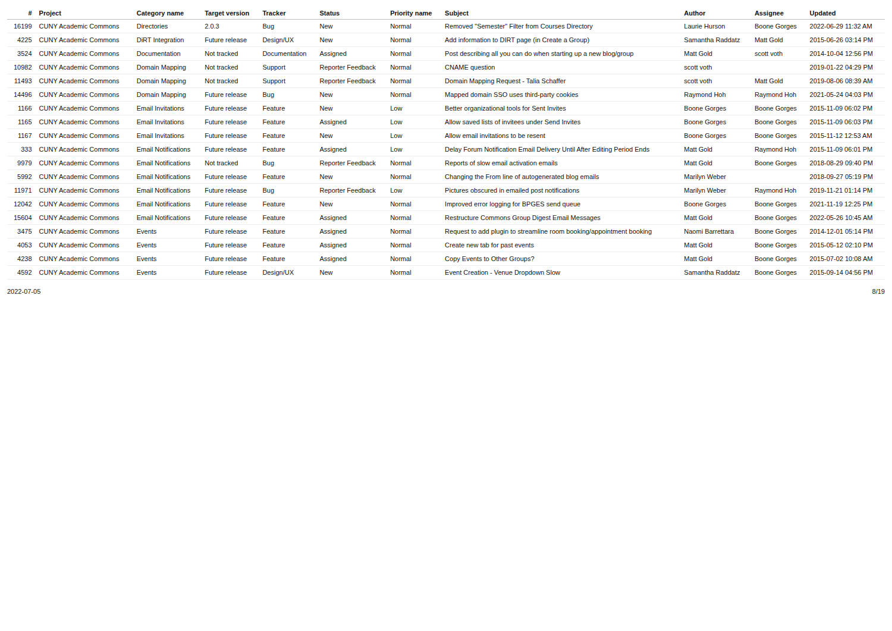| # | Project | Category name | Target version | Tracker | Status | Priority name | Subject | Author | Assignee | Updated |
| --- | --- | --- | --- | --- | --- | --- | --- | --- | --- | --- |
| 16199 | CUNY Academic Commons | Directories | 2.0.3 | Bug | New | Normal | Removed "Semester" Filter from Courses Directory | Laurie Hurson | Boone Gorges | 2022-06-29 11:32 AM |
| 4225 | CUNY Academic Commons | DiRT Integration | Future release | Design/UX | New | Normal | Add information to DIRT page (in Create a Group) | Samantha Raddatz | Matt Gold | 2015-06-26 03:14 PM |
| 3524 | CUNY Academic Commons | Documentation | Not tracked | Documentation | Assigned | Normal | Post describing all you can do when starting up a new blog/group | Matt Gold | scott voth | 2014-10-04 12:56 PM |
| 10982 | CUNY Academic Commons | Domain Mapping | Not tracked | Support | Reporter Feedback | Normal | CNAME question | scott voth | | 2019-01-22 04:29 PM |
| 11493 | CUNY Academic Commons | Domain Mapping | Not tracked | Support | Reporter Feedback | Normal | Domain Mapping Request - Talia Schaffer | scott voth | Matt Gold | 2019-08-06 08:39 AM |
| 14496 | CUNY Academic Commons | Domain Mapping | Future release | Bug | New | Normal | Mapped domain SSO uses third-party cookies | Raymond Hoh | Raymond Hoh | 2021-05-24 04:03 PM |
| 1166 | CUNY Academic Commons | Email Invitations | Future release | Feature | New | Low | Better organizational tools for Sent Invites | Boone Gorges | Boone Gorges | 2015-11-09 06:02 PM |
| 1165 | CUNY Academic Commons | Email Invitations | Future release | Feature | Assigned | Low | Allow saved lists of invitees under Send Invites | Boone Gorges | Boone Gorges | 2015-11-09 06:03 PM |
| 1167 | CUNY Academic Commons | Email Invitations | Future release | Feature | New | Low | Allow email invitations to be resent | Boone Gorges | Boone Gorges | 2015-11-12 12:53 AM |
| 333 | CUNY Academic Commons | Email Notifications | Future release | Feature | Assigned | Low | Delay Forum Notification Email Delivery Until After Editing Period Ends | Matt Gold | Raymond Hoh | 2015-11-09 06:01 PM |
| 9979 | CUNY Academic Commons | Email Notifications | Not tracked | Bug | Reporter Feedback | Normal | Reports of slow email activation emails | Matt Gold | Boone Gorges | 2018-08-29 09:40 PM |
| 5992 | CUNY Academic Commons | Email Notifications | Future release | Feature | New | Normal | Changing the From line of autogenerated blog emails | Marilyn Weber | | 2018-09-27 05:19 PM |
| 11971 | CUNY Academic Commons | Email Notifications | Future release | Bug | Reporter Feedback | Low | Pictures obscured in emailed post notifications | Marilyn Weber | Raymond Hoh | 2019-11-21 01:14 PM |
| 12042 | CUNY Academic Commons | Email Notifications | Future release | Feature | New | Normal | Improved error logging for BPGES send queue | Boone Gorges | Boone Gorges | 2021-11-19 12:25 PM |
| 15604 | CUNY Academic Commons | Email Notifications | Future release | Feature | Assigned | Normal | Restructure Commons Group Digest Email Messages | Matt Gold | Boone Gorges | 2022-05-26 10:45 AM |
| 3475 | CUNY Academic Commons | Events | Future release | Feature | Assigned | Normal | Request to add plugin to streamline room booking/appointment booking | Naomi Barrettara | Boone Gorges | 2014-12-01 05:14 PM |
| 4053 | CUNY Academic Commons | Events | Future release | Feature | Assigned | Normal | Create new tab for past events | Matt Gold | Boone Gorges | 2015-05-12 02:10 PM |
| 4238 | CUNY Academic Commons | Events | Future release | Feature | Assigned | Normal | Copy Events to Other Groups? | Matt Gold | Boone Gorges | 2015-07-02 10:08 AM |
| 4592 | CUNY Academic Commons | Events | Future release | Design/UX | New | Normal | Event Creation - Venue Dropdown Slow | Samantha Raddatz | Boone Gorges | 2015-09-14 04:56 PM |
2022-07-05 8/19